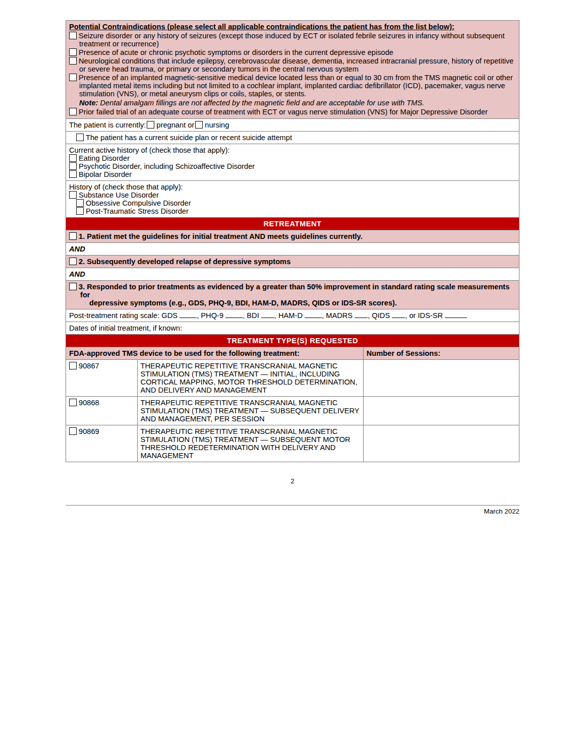| Potential Contraindications (please select all applicable contraindications the patient has from the list below): Seizure disorder or any history of seizures (except those induced by ECT or isolated febrile seizures in infancy without subsequent treatment or recurrence) Presence of acute or chronic psychotic symptoms or disorders in the current depressive episode Neurological conditions that include epilepsy, cerebrovascular disease, dementia, increased intracranial pressure, history of repetitive or severe head trauma, or primary or secondary tumors in the central nervous system Presence of an implanted magnetic-sensitive medical device located less than or equal to 30 cm from the TMS magnetic coil or other implanted metal items including but not limited to a cochlear implant, implanted cardiac defibrillator (ICD), pacemaker, vagus nerve stimulation (VNS), or metal aneurysm clips or coils, staples, or stents. Note: Dental amalgam fillings are not affected by the magnetic field and are acceptable for use with TMS. Prior failed trial of an adequate course of treatment with ECT or vagus nerve stimulation (VNS) for Major Depressive Disorder |
| The patient is currently: pregnant or nursing |
| The patient has a current suicide plan or recent suicide attempt |
| Current active history of (check those that apply): Eating Disorder Psychotic Disorder, including Schizoaffective Disorder Bipolar Disorder |
| History of (check those that apply): Substance Use Disorder Obsessive Compulsive Disorder Post-Traumatic Stress Disorder |
| RETREATMENT |
| 1. Patient met the guidelines for initial treatment AND meets guidelines currently. |
| AND |
| 2. Subsequently developed relapse of depressive symptoms |
| AND |
| 3. Responded to prior treatments as evidenced by a greater than 50% improvement in standard rating scale measurements for depressive symptoms (e.g., GDS, PHQ-9, BDI, HAM-D, MADRS, QIDS or IDS-SR scores). |
| Post-treatment rating scale: GDS , PHQ-9 , BDI , HAM-D , MADRS , QIDS , or IDS-SR |
| Dates of initial treatment, if known: |
| TREATMENT TYPE(S) REQUESTED |
| FDA-approved TMS device to be used for the following treatment: | Number of Sessions: |
| 90867 | THERAPEUTIC REPETITIVE TRANSCRANIAL MAGNETIC STIMULATION (TMS) TREATMENT — INITIAL, INCLUDING CORTICAL MAPPING, MOTOR THRESHOLD DETERMINATION, AND DELIVERY AND MANAGEMENT | |
| 90868 | THERAPEUTIC REPETITIVE TRANSCRANIAL MAGNETIC STIMULATION (TMS) TREATMENT — SUBSEQUENT DELIVERY AND MANAGEMENT, PER SESSION | |
| 90869 | THERAPEUTIC REPETITIVE TRANSCRANIAL MAGNETIC STIMULATION (TMS) TREATMENT — SUBSEQUENT MOTOR THRESHOLD REDETERMINATION WITH DELIVERY AND MANAGEMENT | |
2
March 2022